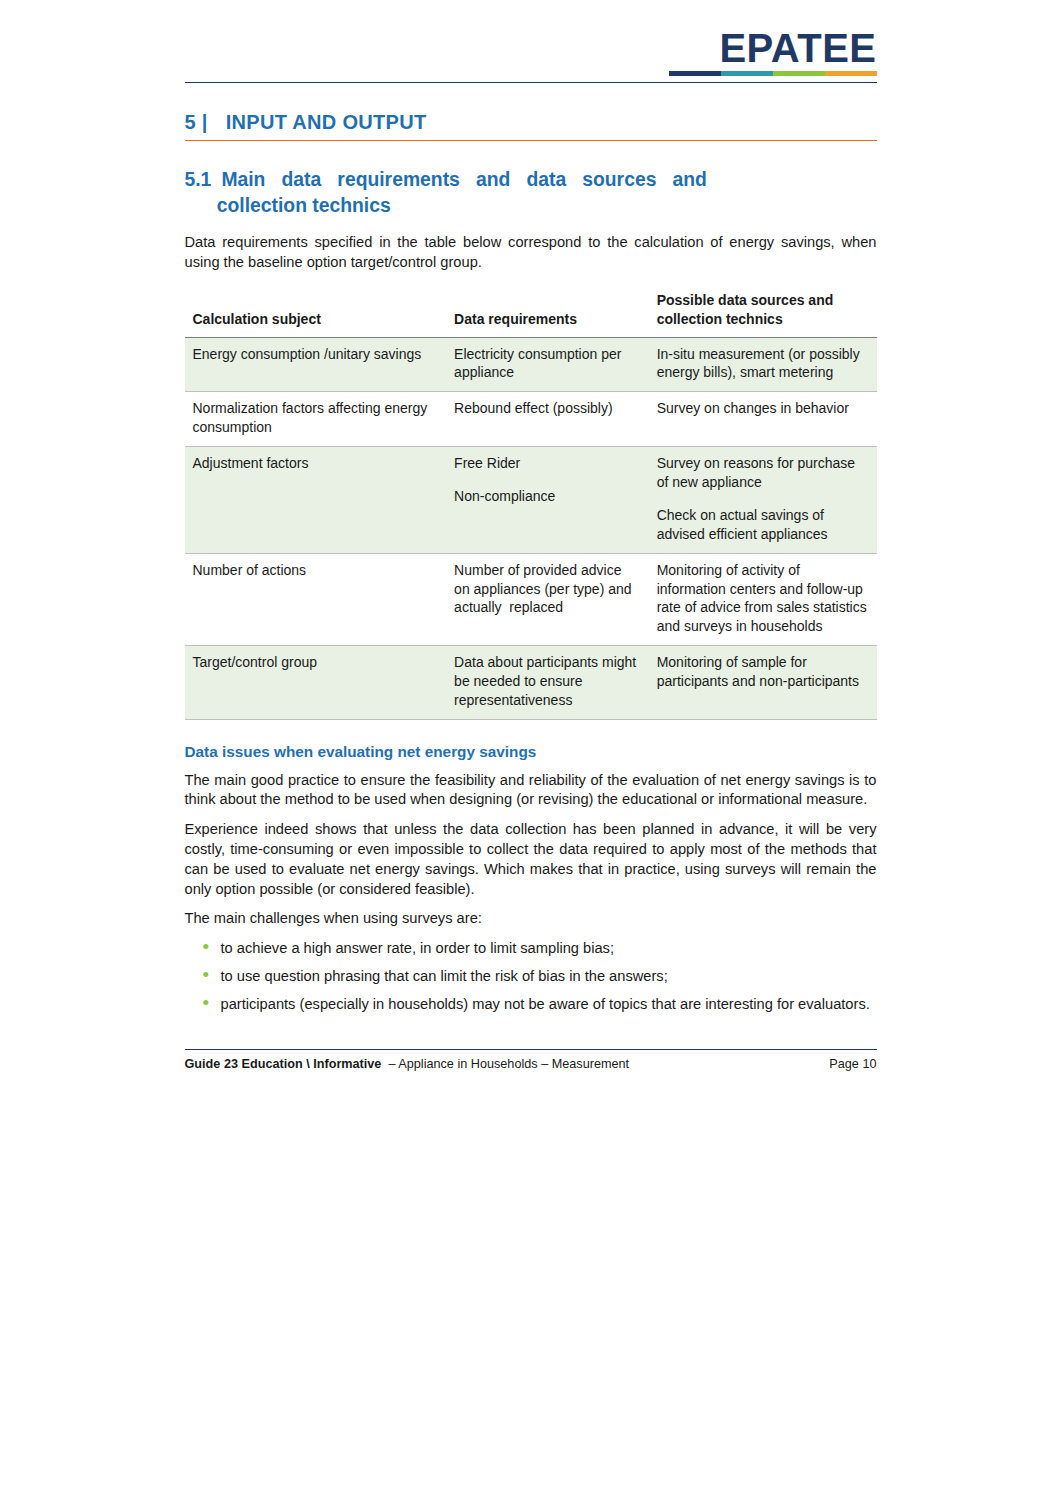EPATEE
5 |INPUT AND OUTPUT
5.1 Main data requirements and data sources and collection technics
Data requirements specified in the table below correspond to the calculation of energy savings, when using the baseline option target/control group.
| Calculation subject | Data requirements | Possible data sources and collection technics |
| --- | --- | --- |
| Energy consumption /unitary savings | Electricity consumption per appliance | In-situ measurement (or possibly energy bills), smart metering |
| Normalization factors affecting energy consumption | Rebound effect (possibly) | Survey on changes in behavior |
| Adjustment factors | Free Rider Non-compliance | Survey on reasons for purchase of new appliance Check on actual savings of advised efficient appliances |
| Number of actions | Number of provided advice on appliances (per type) and actually replaced | Monitoring of activity of information centers and follow-up rate of advice from sales statistics and surveys in households |
| Target/control group | Data about participants might be needed to ensure representativeness | Monitoring of sample for participants and non-participants |
Data issues when evaluating net energy savings
The main good practice to ensure the feasibility and reliability of the evaluation of net energy savings is to think about the method to be used when designing (or revising) the educational or informational measure.
Experience indeed shows that unless the data collection has been planned in advance, it will be very costly, time-consuming or even impossible to collect the data required to apply most of the methods that can be used to evaluate net energy savings. Which makes that in practice, using surveys will remain the only option possible (or considered feasible).
The main challenges when using surveys are:
to achieve a high answer rate, in order to limit sampling bias;
to use question phrasing that can limit the risk of bias in the answers;
participants (especially in households) may not be aware of topics that are interesting for evaluators.
Guide 23 Education \ Informative – Appliance in Households – Measurement
Page 10